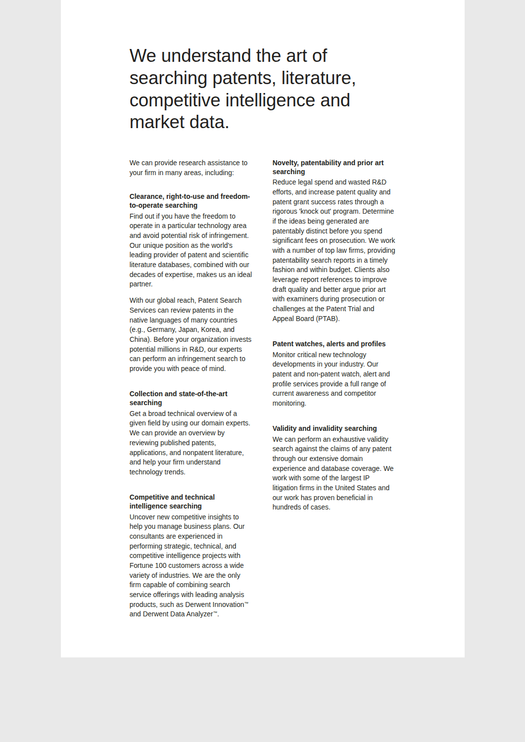We understand the art of searching patents, literature, competitive intelligence and market data.
We can provide research assistance to your firm in many areas, including:
Clearance, right-to-use and freedom-to-operate searching
Find out if you have the freedom to operate in a particular technology area and avoid potential risk of infringement. Our unique position as the world's leading provider of patent and scientific literature databases, combined with our decades of expertise, makes us an ideal partner.
With our global reach, Patent Search Services can review patents in the native languages of many countries (e.g., Germany, Japan, Korea, and China). Before your organization invests potential millions in R&D, our experts can perform an infringement search to provide you with peace of mind.
Collection and state-of-the-art searching
Get a broad technical overview of a given field by using our domain experts. We can provide an overview by reviewing published patents, applications, and nonpatent literature, and help your firm understand technology trends.
Competitive and technical intelligence searching
Uncover new competitive insights to help you manage business plans. Our consultants are experienced in performing strategic, technical, and competitive intelligence projects with Fortune 100 customers across a wide variety of industries. We are the only firm capable of combining search service offerings with leading analysis products, such as Derwent Innovation™ and Derwent Data Analyzer™.
Novelty, patentability and prior art searching
Reduce legal spend and wasted R&D efforts, and increase patent quality and patent grant success rates through a rigorous 'knock out' program. Determine if the ideas being generated are patentably distinct before you spend significant fees on prosecution. We work with a number of top law firms, providing patentability search reports in a timely fashion and within budget. Clients also leverage report references to improve draft quality and better argue prior art with examiners during prosecution or challenges at the Patent Trial and Appeal Board (PTAB).
Patent watches, alerts and profiles
Monitor critical new technology developments in your industry. Our patent and non-patent watch, alert and profile services provide a full range of current awareness and competitor monitoring.
Validity and invalidity searching
We can perform an exhaustive validity search against the claims of any patent through our extensive domain experience and database coverage. We work with some of the largest IP litigation firms in the United States and our work has proven beneficial in hundreds of cases.